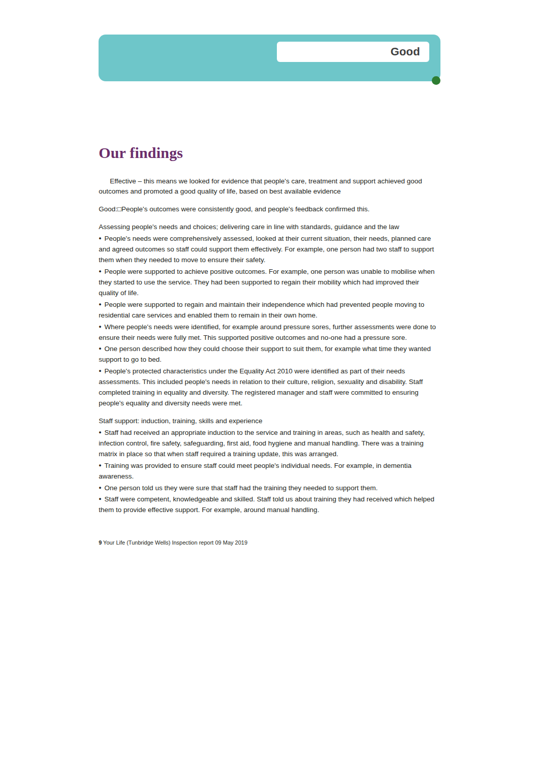Good
Our findings
Effective – this means we looked for evidence that people's care, treatment and support achieved good outcomes and promoted a good quality of life, based on best available evidence
Good:□People's outcomes were consistently good, and people's feedback confirmed this.
Assessing people's needs and choices; delivering care in line with standards, guidance and the law
People's needs were comprehensively assessed, looked at their current situation, their needs, planned care and agreed outcomes so staff could support them effectively. For example, one person had two staff to support them when they needed to move to ensure their safety.
People were supported to achieve positive outcomes. For example, one person was unable to mobilise when they started to use the service. They had been supported to regain their mobility which had improved their quality of life.
People were supported to regain and maintain their independence which had prevented people moving to residential care services and enabled them to remain in their own home.
Where people's needs were identified, for example around pressure sores, further assessments were done to ensure their needs were fully met. This supported positive outcomes and no-one had a pressure sore.
One person described how they could choose their support to suit them, for example what time they wanted support to go to bed.
People's protected characteristics under the Equality Act 2010 were identified as part of their needs assessments. This included people's needs in relation to their culture, religion, sexuality and disability. Staff completed training in equality and diversity. The registered manager and staff were committed to ensuring people's equality and diversity needs were met.
Staff support: induction, training, skills and experience
Staff had received an appropriate induction to the service and training in areas, such as health and safety, infection control, fire safety, safeguarding, first aid, food hygiene and manual handling. There was a training matrix in place so that when staff required a training update, this was arranged.
Training was provided to ensure staff could meet people's individual needs. For example, in dementia awareness.
One person told us they were sure that staff had the training they needed to support them.
Staff were competent, knowledgeable and skilled. Staff told us about training they had received which helped them to provide effective support. For example, around manual handling.
9 Your Life (Tunbridge Wells) Inspection report 09 May 2019